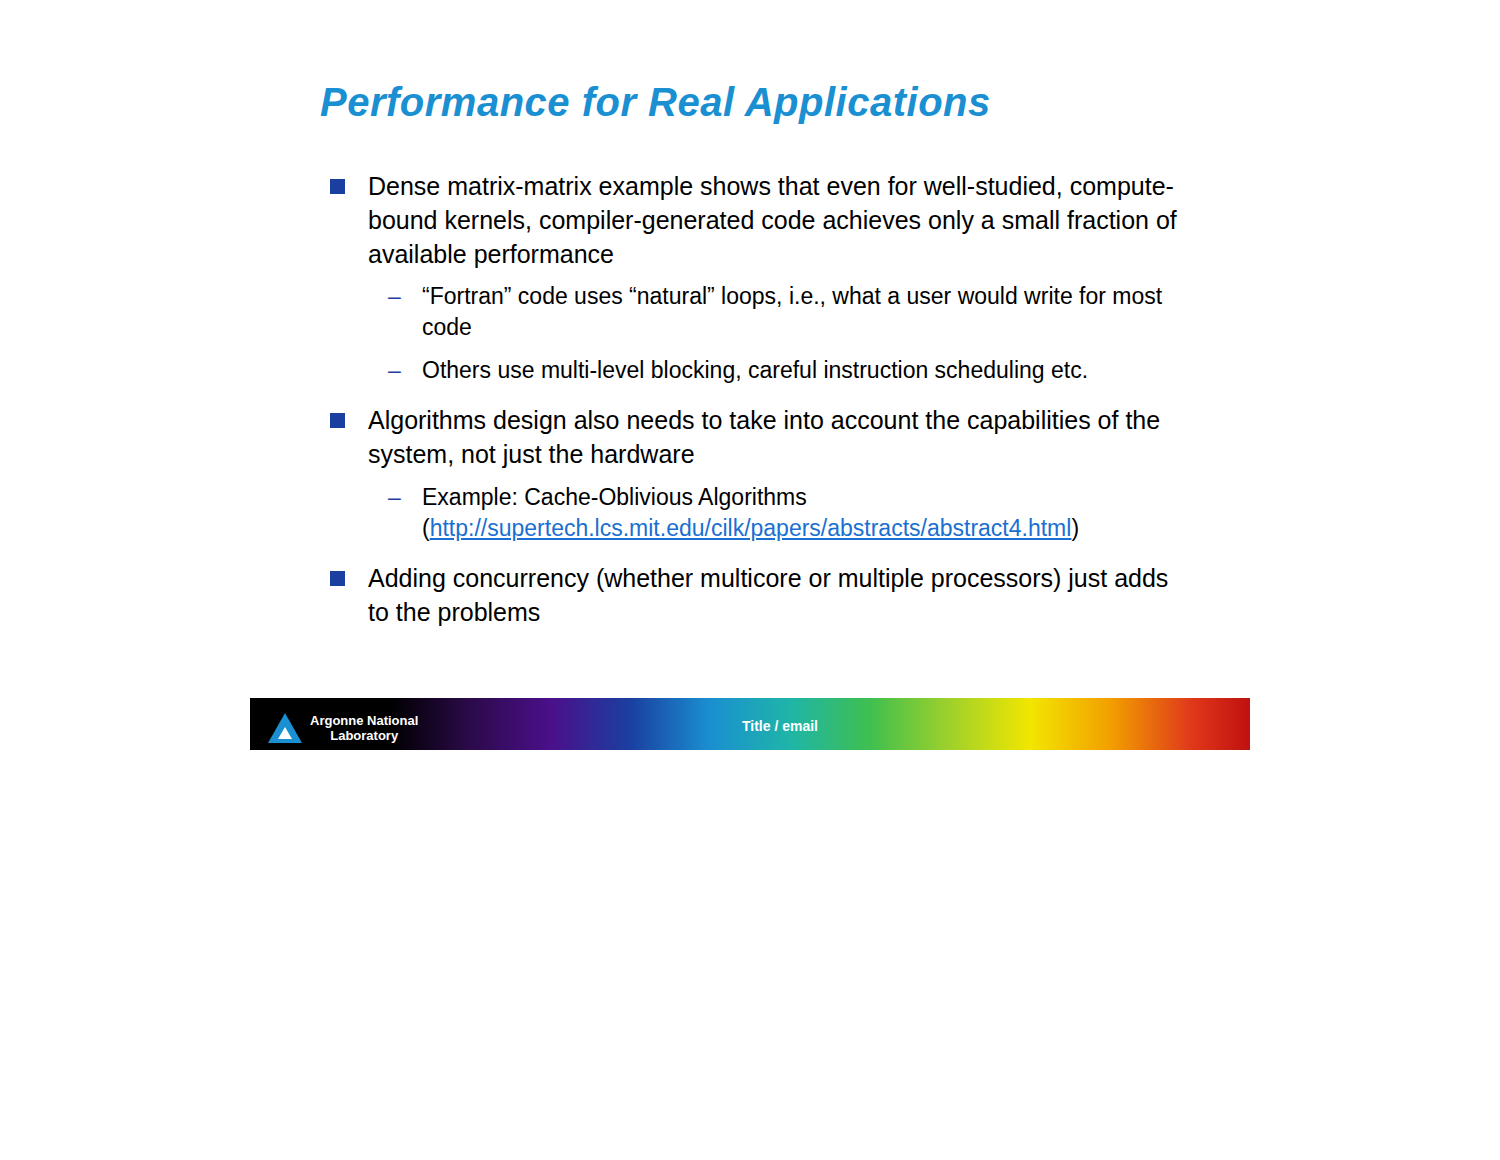Performance for Real Applications
Dense matrix-matrix example shows that even for well-studied, compute-bound kernels, compiler-generated code achieves only a small fraction of available performance
“Fortran” code uses “natural” loops, i.e., what a user would write for most code
Others use multi-level blocking, careful instruction scheduling etc.
Algorithms design also needs to take into account the capabilities of the system, not just the hardware
Example: Cache-Oblivious Algorithms
(http://supertech.lcs.mit.edu/cilk/papers/abstracts/abstract4.html)
Adding concurrency (whether multicore or multiple processors) just adds to the problems
Argonne National
Laboratory
Title / email